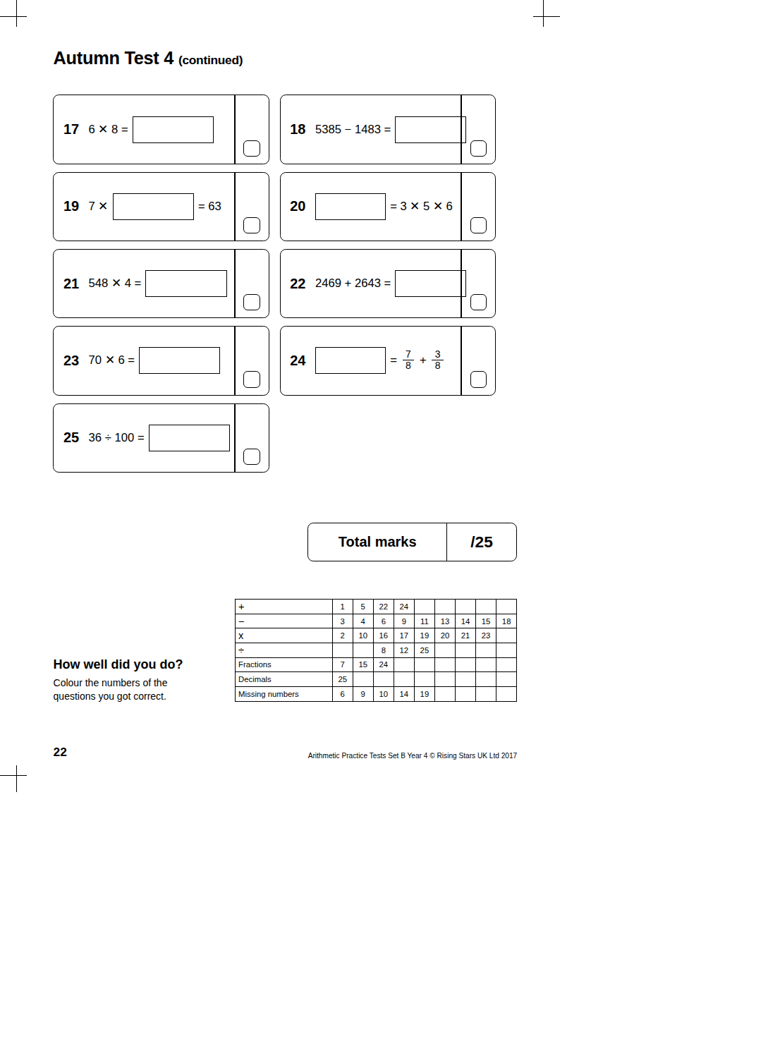Autumn Test 4 (continued)
| 17 6 ✕ 8 = | 18 5385 − 1483 = |
| 19 7 ✕ = 63 | 20 = 3 ✕ 5 ✕ 6 |
| 21 548 ✕ 4 = | 22 2469 + 2643 = |
| 23 70 ✕ 6 = | 24 = 7 8 + 3 8 |
| 25 36 ÷ 100 = | |
Total marks
/25
How well did you do?
Colour the numbers of the
questions you got correct.
| + | 1 | 5 | 22 | 24 | | | | | |
| − | 3 | 4 | 6 | 9 | 11 | 13 | 14 | 15 | 18 |
| x | 2 | 10 | 16 | 17 | 19 | 20 | 21 | 23 | |
| ÷ | | | 8 | 12 | 25 | | | | |
| Fractions | 7 | 15 | 24 | | | | | | |
| Decimals | 25 | | | | | | | | |
| Missing numbers | 6 | 9 | 10 | 14 | 19 | | | | |
22
Arithmetic Practice Tests Set B Year 4 © Rising Stars UK Ltd 2017